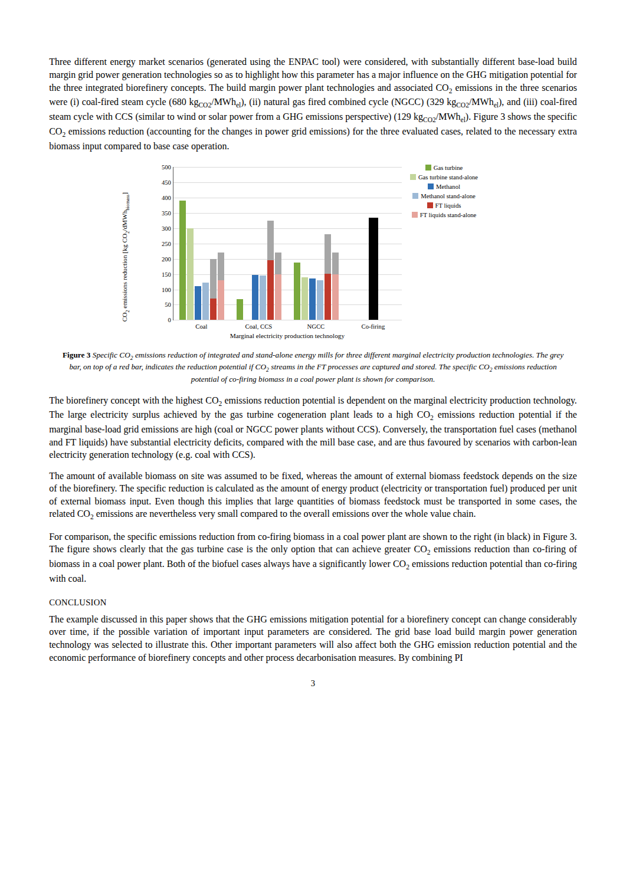Three different energy market scenarios (generated using the ENPAC tool) were considered, with substantially different base-load build margin grid power generation technologies so as to highlight how this parameter has a major influence on the GHG mitigation potential for the three integrated biorefinery concepts. The build margin power plant technologies and associated CO2 emissions in the three scenarios were (i) coal-fired steam cycle (680 kgCO2/MWhel), (ii) natural gas fired combined cycle (NGCC) (329 kgCO2/MWhel), and (iii) coal-fired steam cycle with CCS (similar to wind or solar power from a GHG emissions perspective) (129 kgCO2/MWhel). Figure 3 shows the specific CO2 emissions reduction (accounting for the changes in power grid emissions) for the three evaluated cases, related to the necessary extra biomass input compared to base case operation.
CO2 emissions reduction [kg CO2/dMWhbiomass]
500
450
400
350
300
250
200
150
100
50
0
Coal Coal, CCS NGCC Co-firing
Marginal electricity production technology
Gas turbine
Gas turbine stand-alone
Methanol
Methanol stand-alone
FT liquids
FT liquids stand-alone
Figure 3 Specific CO2 emissions reduction of integrated and stand-alone energy mills for three different marginal electricity production technologies. The grey bar, on top of a red bar, indicates the reduction potential if CO2 streams in the FT processes are captured and stored. The specific CO2 emissions reduction potential of co-firing biomass in a coal power plant is shown for comparison.
The biorefinery concept with the highest CO2 emissions reduction potential is dependent on the marginal electricity production technology. The large electricity surplus achieved by the gas turbine cogeneration plant leads to a high CO2 emissions reduction potential if the marginal base-load grid emissions are high (coal or NGCC power plants without CCS). Conversely, the transportation fuel cases (methanol and FT liquids) have substantial electricity deficits, compared with the mill base case, and are thus favoured by scenarios with carbon-lean electricity generation technology (e.g. coal with CCS).
The amount of available biomass on site was assumed to be fixed, whereas the amount of external biomass feedstock depends on the size of the biorefinery. The specific reduction is calculated as the amount of energy product (electricity or transportation fuel) produced per unit of external biomass input. Even though this implies that large quantities of biomass feedstock must be transported in some cases, the related CO2 emissions are nevertheless very small compared to the overall emissions over the whole value chain.
For comparison, the specific emissions reduction from co-firing biomass in a coal power plant are shown to the right (in black) in Figure 3. The figure shows clearly that the gas turbine case is the only option that can achieve greater CO2 emissions reduction than co-firing of biomass in a coal power plant. Both of the biofuel cases always have a significantly lower CO2 emissions reduction potential than co-firing with coal.
Conclusion
The example discussed in this paper shows that the GHG emissions mitigation potential for a biorefinery concept can change considerably over time, if the possible variation of important input parameters are considered. The grid base load build margin power generation technology was selected to illustrate this. Other important parameters will also affect both the GHG emission reduction potential and the economic performance of biorefinery concepts and other process decarbonisation measures. By combining PI
3